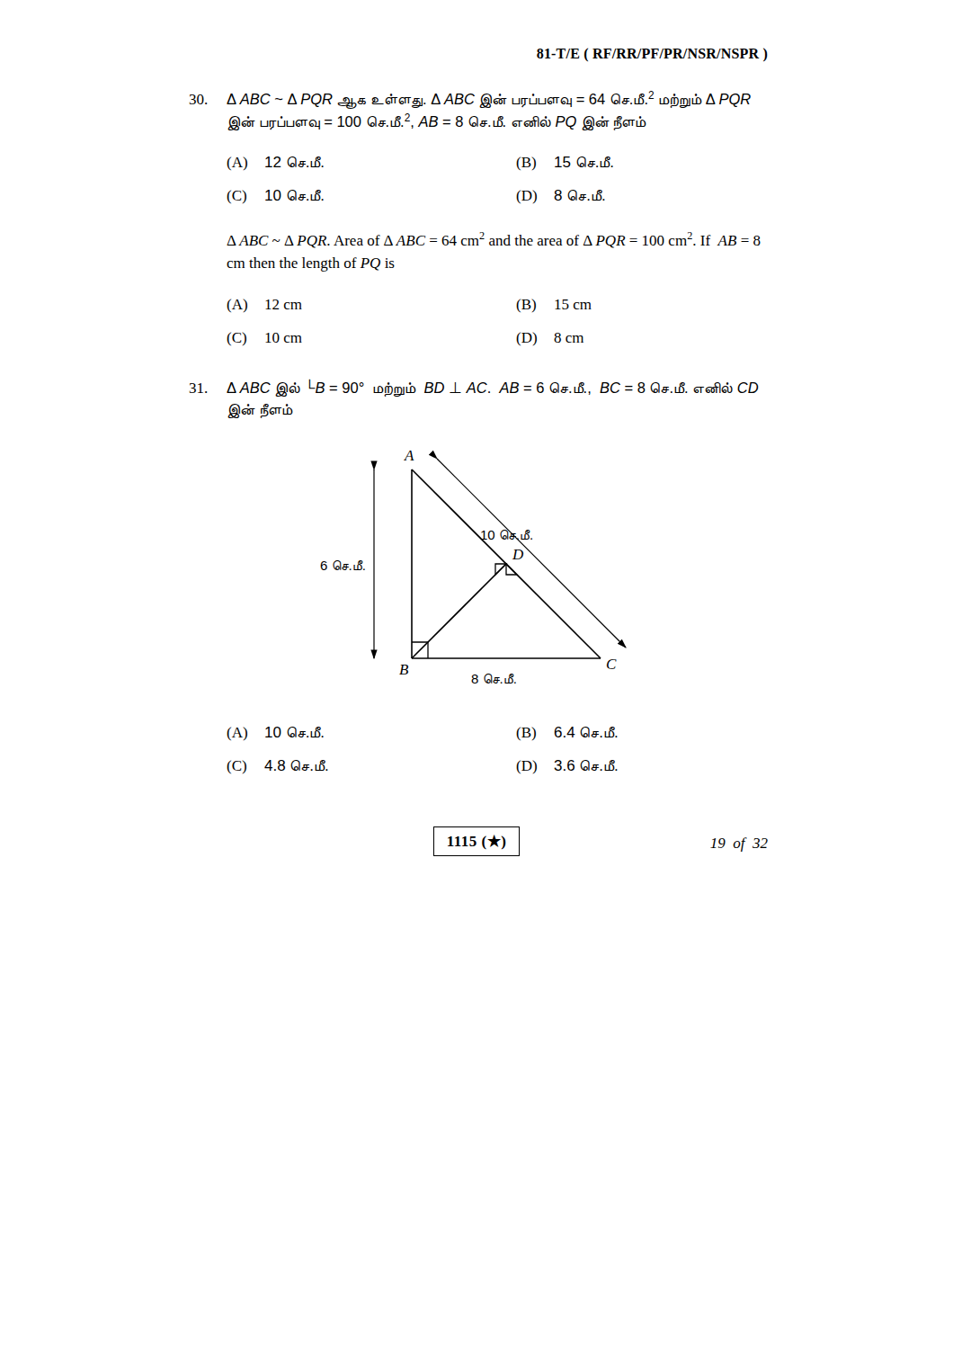81-T/E ( RF/RR/PF/PR/NSR/NSPR )
30.
Δ ABC ~ Δ PQR ஆக உள்ளது. Δ ABC இன் பரப்பளவு = 64 செ.மீ.2 மற்றும் Δ PQR இன் பரப்பளவு = 100 செ.மீ.2, AB = 8 செ.மீ. எனில் PQ இன் நீளம்
| (A) | 12 செ.மீ. | (B) | 15 செ.மீ. |
| (C) | 10 செ.மீ. | (D) | 8 செ.மீ. |
Δ ABC ~ Δ PQR. Area of Δ ABC = 64 cm2 and the area of Δ PQR = 100 cm2. If AB = 8 cm then the length of PQ is
| (A) | 12 cm | (B) | 15 cm |
| (C) | 10 cm | (D) | 8 cm |
31.
Δ ABC இல் └B = 90° மற்றும் BD ⊥ AC. AB = 6 செ.மீ., BC = 8 செ.மீ. எனில் CD இன் நீளம்
A B C D 10 செ.மீ. 6 செ.மீ. 8 செ.மீ.
| (A) | 10 செ.மீ. | (B) | 6.4 செ.மீ. |
| (C) | 4.8 செ.மீ. | (D) | 3.6 செ.மீ. |
1115 (★) 19 of 32